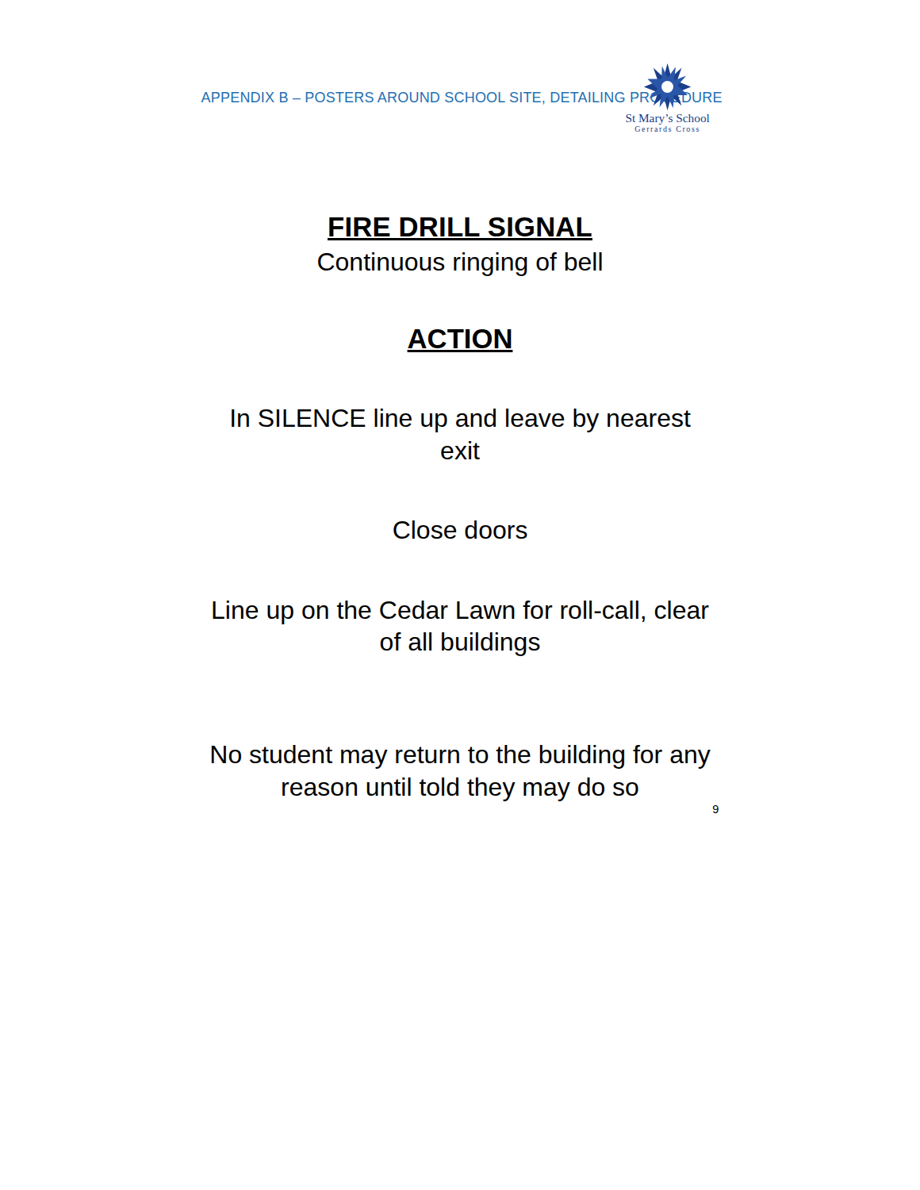St Mary’s School
Gerrards Cross
APPENDIX B – POSTERS AROUND SCHOOL SITE, DETAILING PROCEDURE
FIRE DRILL SIGNAL
Continuous ringing of bell
ACTION
In SILENCE line up and leave by nearest exit
Close doors
Line up on the Cedar Lawn for roll-call, clear of all buildings
No student may return to the building for any reason until told they may do so
9